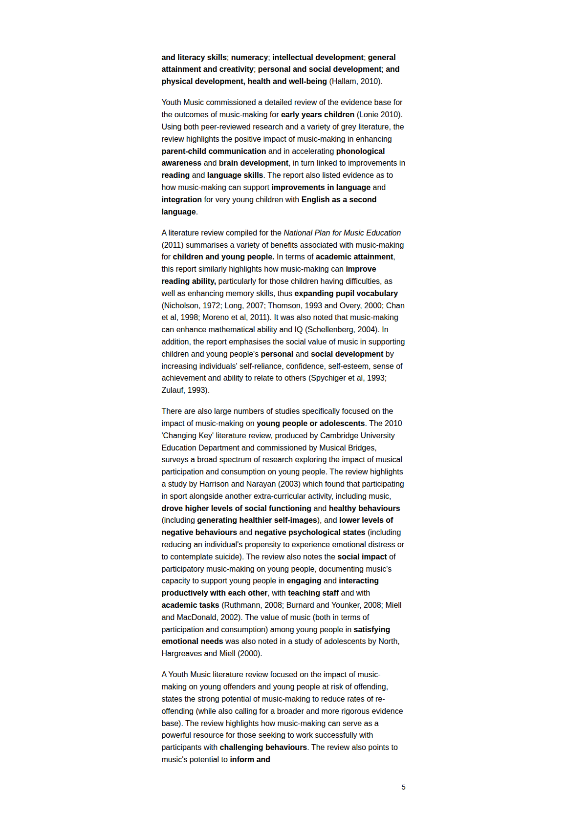and literacy skills; numeracy; intellectual development; general attainment and creativity; personal and social development; and physical development, health and well-being (Hallam, 2010).
Youth Music commissioned a detailed review of the evidence base for the outcomes of music-making for early years children (Lonie 2010). Using both peer-reviewed research and a variety of grey literature, the review highlights the positive impact of music-making in enhancing parent-child communication and in accelerating phonological awareness and brain development, in turn linked to improvements in reading and language skills. The report also listed evidence as to how music-making can support improvements in language and integration for very young children with English as a second language.
A literature review compiled for the National Plan for Music Education (2011) summarises a variety of benefits associated with music-making for children and young people. In terms of academic attainment, this report similarly highlights how music-making can improve reading ability, particularly for those children having difficulties, as well as enhancing memory skills, thus expanding pupil vocabulary (Nicholson, 1972; Long, 2007; Thomson, 1993 and Overy, 2000; Chan et al, 1998; Moreno et al, 2011). It was also noted that music-making can enhance mathematical ability and IQ (Schellenberg, 2004). In addition, the report emphasises the social value of music in supporting children and young people's personal and social development by increasing individuals' self-reliance, confidence, self-esteem, sense of achievement and ability to relate to others (Spychiger et al, 1993; Zulauf, 1993).
There are also large numbers of studies specifically focused on the impact of music-making on young people or adolescents. The 2010 'Changing Key' literature review, produced by Cambridge University Education Department and commissioned by Musical Bridges, surveys a broad spectrum of research exploring the impact of musical participation and consumption on young people. The review highlights a study by Harrison and Narayan (2003) which found that participating in sport alongside another extra-curricular activity, including music, drove higher levels of social functioning and healthy behaviours (including generating healthier self-images), and lower levels of negative behaviours and negative psychological states (including reducing an individual's propensity to experience emotional distress or to contemplate suicide). The review also notes the social impact of participatory music-making on young people, documenting music's capacity to support young people in engaging and interacting productively with each other, with teaching staff and with academic tasks (Ruthmann, 2008; Burnard and Younker, 2008; Miell and MacDonald, 2002). The value of music (both in terms of participation and consumption) among young people in satisfying emotional needs was also noted in a study of adolescents by North, Hargreaves and Miell (2000).
A Youth Music literature review focused on the impact of music-making on young offenders and young people at risk of offending, states the strong potential of music-making to reduce rates of re-offending (while also calling for a broader and more rigorous evidence base). The review highlights how music-making can serve as a powerful resource for those seeking to work successfully with participants with challenging behaviours. The review also points to music's potential to inform and
5